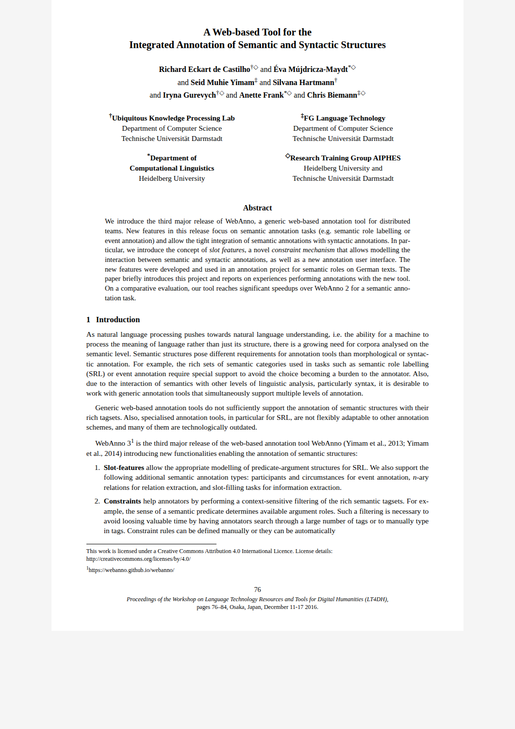A Web-based Tool for the
Integrated Annotation of Semantic and Syntactic Structures
Richard Eckart de Castilho†◇ and Éva Mújdricza-Maydt*◇
and Seid Muhie Yimam‡ and Silvana Hartmann†
and Iryna Gurevych†◇ and Anette Frank*◇ and Chris Biemann‡◇
| † Ubiquitous Knowledge Processing Lab Department of Computer Science Technische Universität Darmstadt | ‡ FG Language Technology Department of Computer Science Technische Universität Darmstadt |
| * Department of Computational Linguistics Heidelberg University | ◇ Research Training Group AIPHES Heidelberg University and Technische Universität Darmstadt |
Abstract
We introduce the third major release of WebAnno, a generic web-based annotation tool for distributed teams. New features in this release focus on semantic annotation tasks (e.g. semantic role labelling or event annotation) and allow the tight integration of semantic annotations with syntactic annotations. In particular, we introduce the concept of slot features, a novel constraint mechanism that allows modelling the interaction between semantic and syntactic annotations, as well as a new annotation user interface. The new features were developed and used in an annotation project for semantic roles on German texts. The paper briefly introduces this project and reports on experiences performing annotations with the new tool. On a comparative evaluation, our tool reaches significant speedups over WebAnno 2 for a semantic annotation task.
1 Introduction
As natural language processing pushes towards natural language understanding, i.e. the ability for a machine to process the meaning of language rather than just its structure, there is a growing need for corpora analysed on the semantic level. Semantic structures pose different requirements for annotation tools than morphological or syntactic annotation. For example, the rich sets of semantic categories used in tasks such as semantic role labelling (SRL) or event annotation require special support to avoid the choice becoming a burden to the annotator. Also, due to the interaction of semantics with other levels of linguistic analysis, particularly syntax, it is desirable to work with generic annotation tools that simultaneously support multiple levels of annotation.
Generic web-based annotation tools do not sufficiently support the annotation of semantic structures with their rich tagsets. Also, specialised annotation tools, in particular for SRL, are not flexibly adaptable to other annotation schemes, and many of them are technologically outdated.
WebAnno 31 is the third major release of the web-based annotation tool WebAnno (Yimam et al., 2013; Yimam et al., 2014) introducing new functionalities enabling the annotation of semantic structures:
Slot-features allow the appropriate modelling of predicate-argument structures for SRL. We also support the following additional semantic annotation types: participants and circumstances for event annotation, n-ary relations for relation extraction, and slot-filling tasks for information extraction.
Constraints help annotators by performing a context-sensitive filtering of the rich semantic tagsets. For example, the sense of a semantic predicate determines available argument roles. Such a filtering is necessary to avoid loosing valuable time by having annotators search through a large number of tags or to manually type in tags. Constraint rules can be defined manually or they can be automatically
This work is licensed under a Creative Commons Attribution 4.0 International Licence. License details: http://creativecommons.org/licenses/by/4.0/
1https://webanno.github.io/webanno/
76
Proceedings of the Workshop on Language Technology Resources and Tools for Digital Humanities (LT4DH),
pages 76–84, Osaka, Japan, December 11-17 2016.